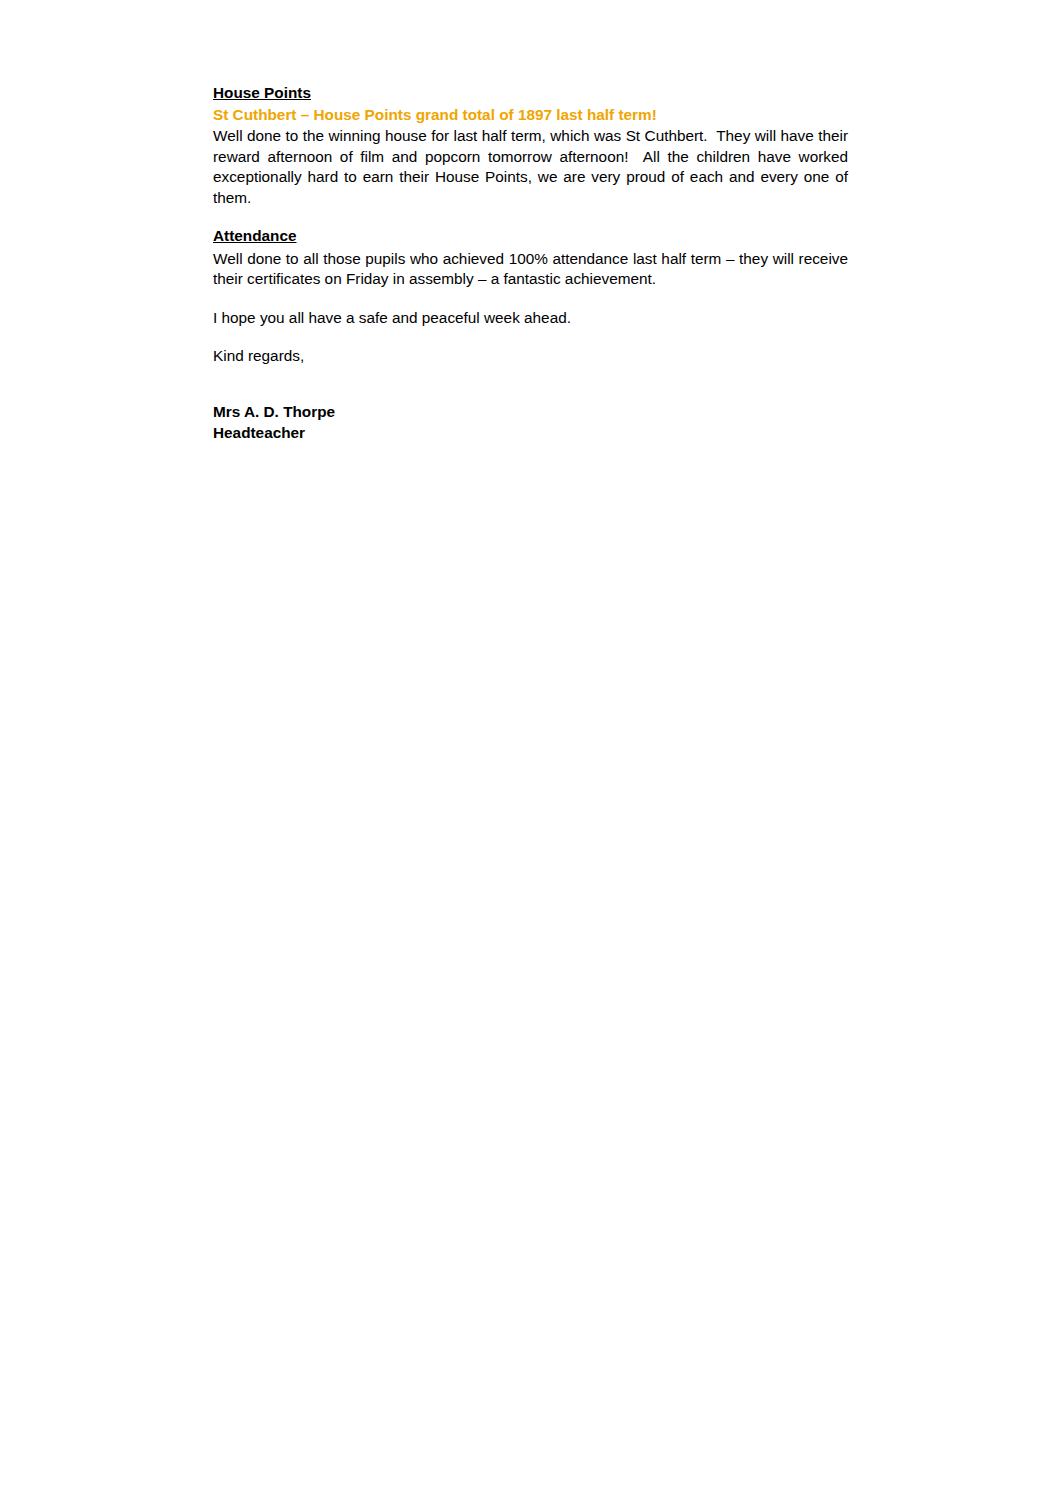House Points
St Cuthbert – House Points grand total of 1897 last half term!
Well done to the winning house for last half term, which was St Cuthbert. They will have their reward afternoon of film and popcorn tomorrow afternoon! All the children have worked exceptionally hard to earn their House Points, we are very proud of each and every one of them.
Attendance
Well done to all those pupils who achieved 100% attendance last half term – they will receive their certificates on Friday in assembly – a fantastic achievement.
I hope you all have a safe and peaceful week ahead.
Kind regards,
Mrs A. D. Thorpe
Headteacher